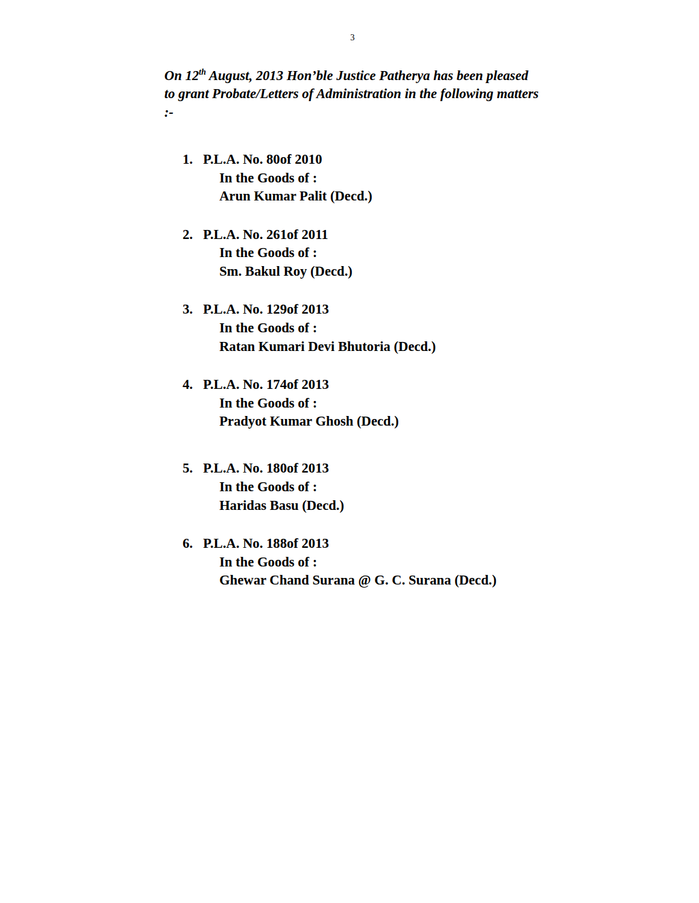3
On 12th August, 2013 Hon’ble Justice Patherya has been pleased to grant Probate/Letters of Administration in the following matters :-
P.L.A. No. 80of 2010 In the Goods of : Arun Kumar Palit (Decd.)
P.L.A. No. 261of 2011 In the Goods of : Sm. Bakul Roy (Decd.)
P.L.A. No. 129of 2013 In the Goods of : Ratan Kumari Devi Bhutoria (Decd.)
P.L.A. No. 174of 2013 In the Goods of : Pradyot Kumar Ghosh (Decd.)
P.L.A. No. 180of 2013 In the Goods of : Haridas Basu (Decd.)
P.L.A. No. 188of 2013 In the Goods of : Ghewar Chand Surana @ G. C. Surana (Decd.)